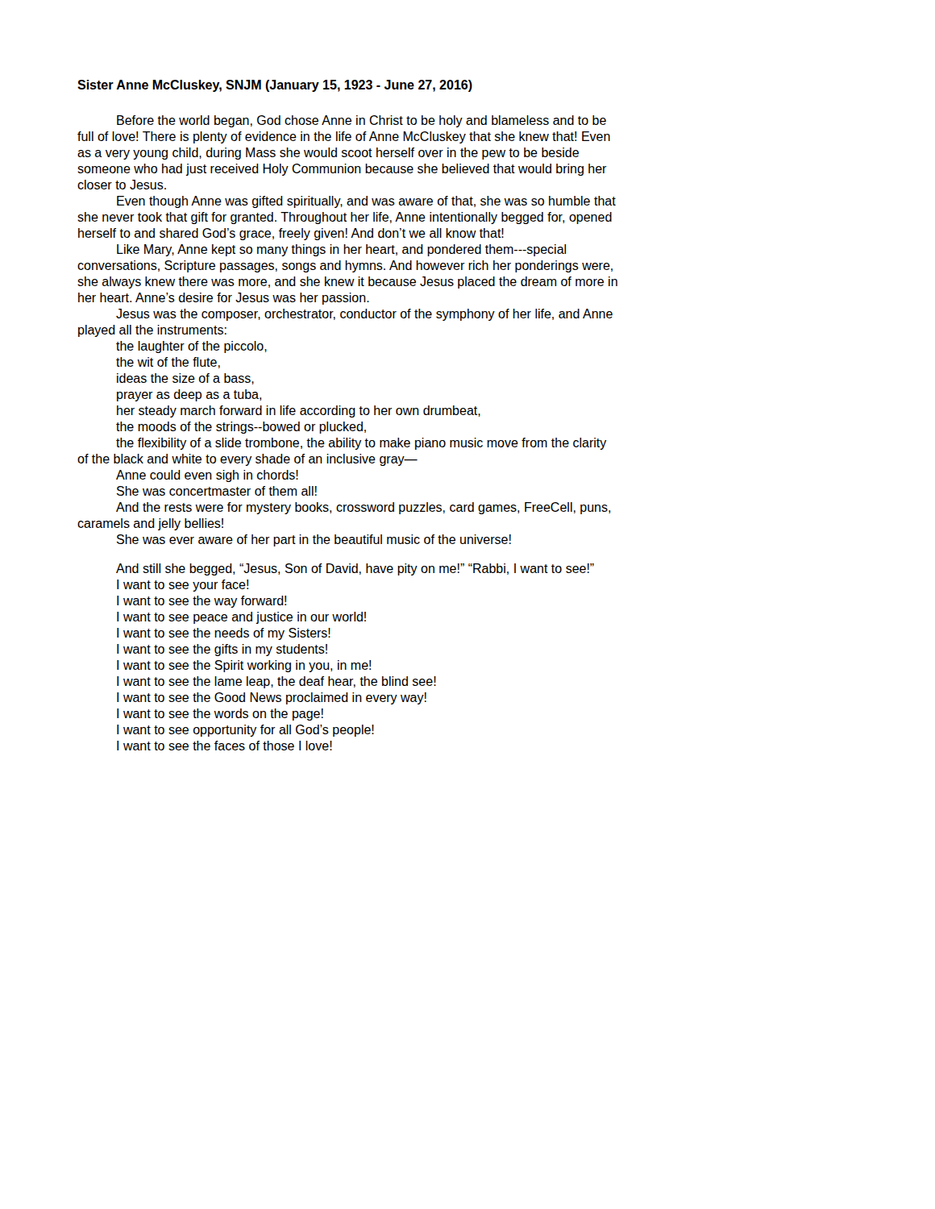Sister Anne McCluskey, SNJM (January 15, 1923 - June 27, 2016)
Before the world began, God chose Anne in Christ to be holy and blameless and to be full of love! There is plenty of evidence in the life of Anne McCluskey that she knew that! Even as a very young child, during Mass she would scoot herself over in the pew to be beside someone who had just received Holy Communion because she believed that would bring her closer to Jesus.
Even though Anne was gifted spiritually, and was aware of that, she was so humble that she never took that gift for granted. Throughout her life, Anne intentionally begged for, opened herself to and shared God’s grace, freely given! And don’t we all know that!
Like Mary, Anne kept so many things in her heart, and pondered them---special conversations, Scripture passages, songs and hymns. And however rich her ponderings were, she always knew there was more, and she knew it because Jesus placed the dream of more in her heart. Anne’s desire for Jesus was her passion.
Jesus was the composer, orchestrator, conductor of the symphony of her life, and Anne played all the instruments:
the laughter of the piccolo,
the wit of the flute,
ideas the size of a bass,
prayer as deep as a tuba,
her steady march forward in life according to her own drumbeat,
the moods of the strings--bowed or plucked,
the flexibility of a slide trombone, the ability to make piano music move from the clarity of the black and white to every shade of an inclusive gray—
Anne could even sigh in chords!
She was concertmaster of them all!
And the rests were for mystery books, crossword puzzles, card games, FreeCell, puns, caramels and jelly bellies!
She was ever aware of her part in the beautiful music of the universe!
And still she begged, “Jesus, Son of David, have pity on me!” “Rabbi, I want to see!”
I want to see your face!
I want to see the way forward!
I want to see peace and justice in our world!
I want to see the needs of my Sisters!
I want to see the gifts in my students!
I want to see the Spirit working in you, in me!
I want to see the lame leap, the deaf hear, the blind see!
I want to see the Good News proclaimed in every way!
I want to see the words on the page!
I want to see opportunity for all God’s people!
I want to see the faces of those I love!